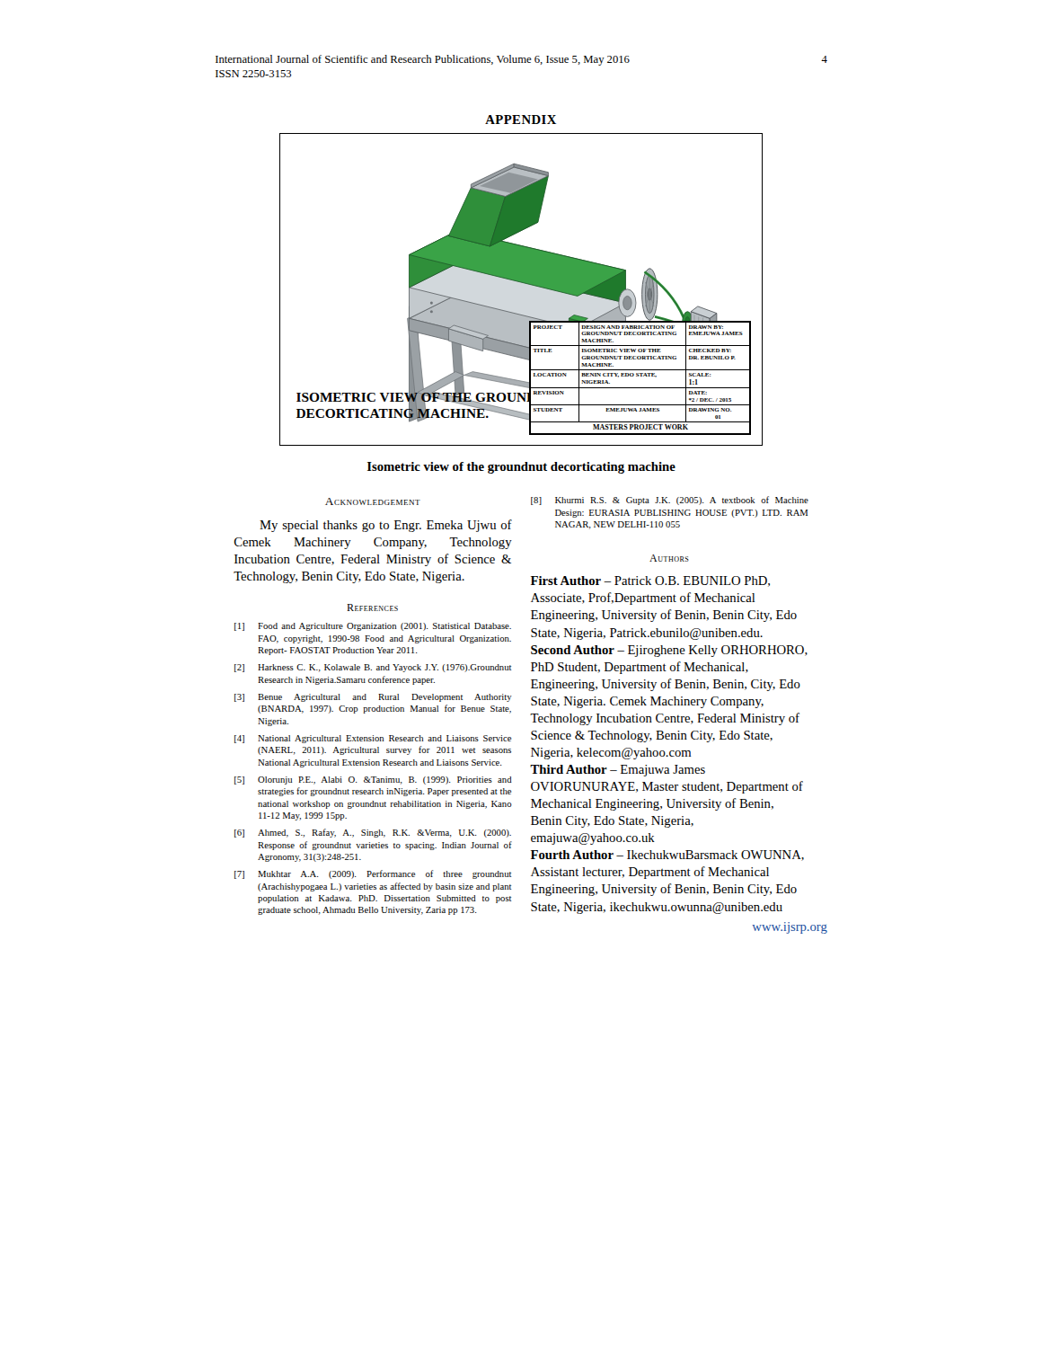International Journal of Scientific and Research Publications, Volume 6, Issue 5, May 2016
ISSN 2250-3153
4
APPENDIX
ISOMETRIC VIEW OF THE GROUNDNUT
DECORTICATING MACHINE.
| PROJECT | DESIGN AND FABRICATION OF GROUNDNUT DECORTICATING MACHINE. | DRAWN BY: EMEJUWA JAMES |
| TITLE | ISOMETRIC VIEW OF THE GROUNDNUT DECORTICATING MACHINE. | CHECKED BY: DR. EBUNILO P. |
| LOCATION | BENIN CITY, EDO STATE, NIGERIA. | SCALE: 1:1 |
| REVISION | | DATE: *2 / DEC. / 2015 |
| STUDENT | EMEJUWA JAMES | DRAWING NO. 01 |
| MASTERS PROJECT WORK |
Isometric view of the groundnut decorticating machine
Acknowledgement
My special thanks go to Engr. Emeka Ujwu of Cemek Machinery Company, Technology Incubation Centre, Federal Ministry of Science & Technology, Benin City, Edo State, Nigeria.
References
[1] Food and Agriculture Organization (2001). Statistical Database. FAO, copyright, 1990-98 Food and Agricultural Organization. Report- FAOSTAT Production Year 2011.
[2] Harkness C. K., Kolawale B. and Yayock J.Y. (1976).Groundnut Research in Nigeria.Samaru conference paper.
[3] Benue Agricultural and Rural Development Authority (BNARDA, 1997). Crop production Manual for Benue State, Nigeria.
[4] National Agricultural Extension Research and Liaisons Service (NAERL, 2011). Agricultural survey for 2011 wet seasons National Agricultural Extension Research and Liaisons Service.
[5] Olorunju P.E., Alabi O. &Tanimu, B. (1999). Priorities and strategies for groundnut research inNigeria. Paper presented at the national workshop on groundnut rehabilitation in Nigeria, Kano 11-12 May, 1999 15pp.
[6] Ahmed, S., Rafay, A., Singh, R.K. &Verma, U.K. (2000). Response of groundnut varieties to spacing. Indian Journal of Agronomy, 31(3):248-251.
[7] Mukhtar A.A. (2009). Performance of three groundnut (Arachishypogaea L.) varieties as affected by basin size and plant population at Kadawa. PhD. Dissertation Submitted to post graduate school, Ahmadu Bello University, Zaria pp 173.
[8] Khurmi R.S. & Gupta J.K. (2005). A textbook of Machine Design: EURASIA PUBLISHING HOUSE (PVT.) LTD. RAM NAGAR, NEW DELHI-110 055
Authors
First Author – Patrick O.B. EBUNILO PhD, Associate, Prof,Department of Mechanical Engineering, University of Benin, Benin City, Edo State, Nigeria, Patrick.ebunilo@uniben.edu.
Second Author – Ejiroghene Kelly ORHORHORO, PhD Student, Department of Mechanical, Engineering, University of Benin, Benin, City, Edo State, Nigeria. Cemek Machinery Company, Technology Incubation Centre, Federal Ministry of Science & Technology, Benin City, Edo State, Nigeria, kelecom@yahoo.com
Third Author – Emajuwa James OVIORUNURAYE, Master student, Department of Mechanical Engineering, University of Benin, Benin City, Edo State, Nigeria, emajuwa@yahoo.co.uk
Fourth Author – IkechukwuBarsmack OWUNNA, Assistant lecturer, Department of Mechanical Engineering, University of Benin, Benin City, Edo State, Nigeria, ikechukwu.owunna@uniben.edu
www.ijsrp.org